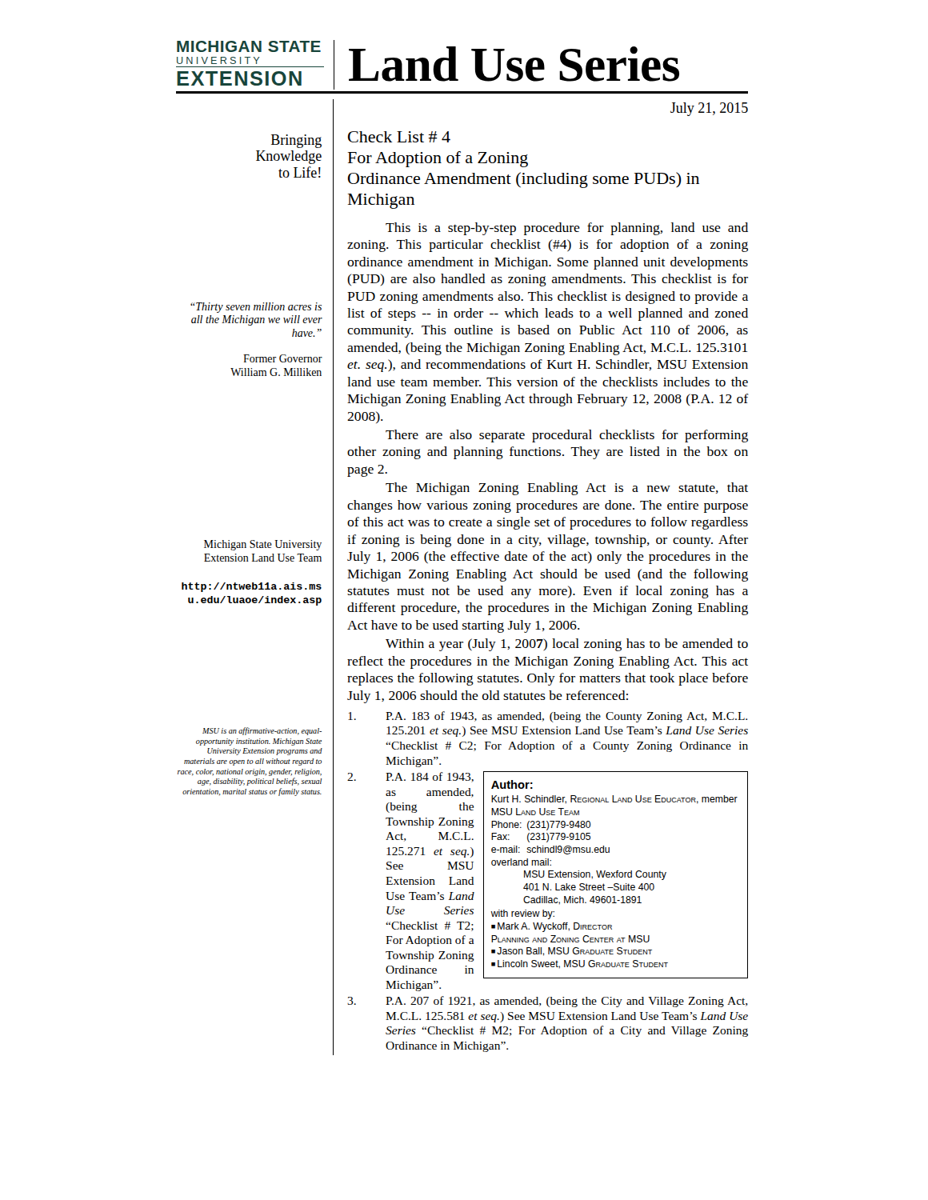MICHIGAN STATE
UNIVERSITY
EXTENSION
Land Use Series
Bringing
Knowledge
to Life!
“Thirty seven million acres is all the Michigan we will ever have.”
Former Governor
William G. Milliken
Michigan State University Extension Land Use Team
http://ntweb11a.ais.msu.edu/luaoe/index.asp
MSU is an affirmative-action, equal-opportunity institution. Michigan State University Extension programs and materials are open to all without regard to race, color, national origin, gender, religion, age, disability, political beliefs, sexual orientation, marital status or family status.
July 21, 2015
Check List # 4 For Adoption of a Zoning Ordinance Amendment (including some PUDs) in Michigan
This is a step-by-step procedure for planning, land use and zoning. This particular checklist (#4) is for adoption of a zoning ordinance amendment in Michigan. Some planned unit developments (PUD) are also handled as zoning amendments. This checklist is for PUD zoning amendments also. This checklist is designed to provide a list of steps -- in order -- which leads to a well planned and zoned community. This outline is based on Public Act 110 of 2006, as amended, (being the Michigan Zoning Enabling Act, M.C.L. 125.3101 et. seq.), and recommendations of Kurt H. Schindler, MSU Extension land use team member. This version of the checklists includes to the Michigan Zoning Enabling Act through February 12, 2008 (P.A. 12 of 2008).
There are also separate procedural checklists for performing other zoning and planning functions. They are listed in the box on page 2.
The Michigan Zoning Enabling Act is a new statute, that changes how various zoning procedures are done. The entire purpose of this act was to create a single set of procedures to follow regardless if zoning is being done in a city, village, township, or county. After July 1, 2006 (the effective date of the act) only the procedures in the Michigan Zoning Enabling Act should be used (and the following statutes must not be used any more). Even if local zoning has a different procedure, the procedures in the Michigan Zoning Enabling Act have to be used starting July 1, 2006.
Within a year (July 1, 2007) local zoning has to be amended to reflect the procedures in the Michigan Zoning Enabling Act. This act replaces the following statutes. Only for matters that took place before July 1, 2006 should the old statutes be referenced:
1. P.A. 183 of 1943, as amended, (being the County Zoning Act, M.C.L. 125.201 et seq.) See MSU Extension Land Use Team’s Land Use Series “Checklist # C2; For Adoption of a County Zoning Ordinance in Michigan”.
Author:
Kurt H. Schindler, Regional Land Use Educator, member MSU Land Use Team
| Phone: | (231)779-9480 |
| Fax: | (231)779-9105 |
| e-mail: | schindl9@msu.edu |
overland mail:
MSU Extension, Wexford County
401 N. Lake Street –Suite 400
Cadillac, Mich. 49601-1891
with review by:
Mark A. Wyckoff, Director
Planning and Zoning Center at MSU
Jason Ball, MSU Graduate Student
Lincoln Sweet, MSU Graduate Student
2. P.A. 184 of 1943, as amended, (being the Township Zoning Act, M.C.L. 125.271 et seq.) See MSU Extension Land Use Team’s Land Use Series “Checklist # T2; For Adoption of a Township Zoning Ordinance in Michigan”.
3. P.A. 207 of 1921, as amended, (being the City and Village Zoning Act, M.C.L. 125.581 et seq.) See MSU Extension Land Use Team’s Land Use Series “Checklist # M2; For Adoption of a City and Village Zoning Ordinance in Michigan”.